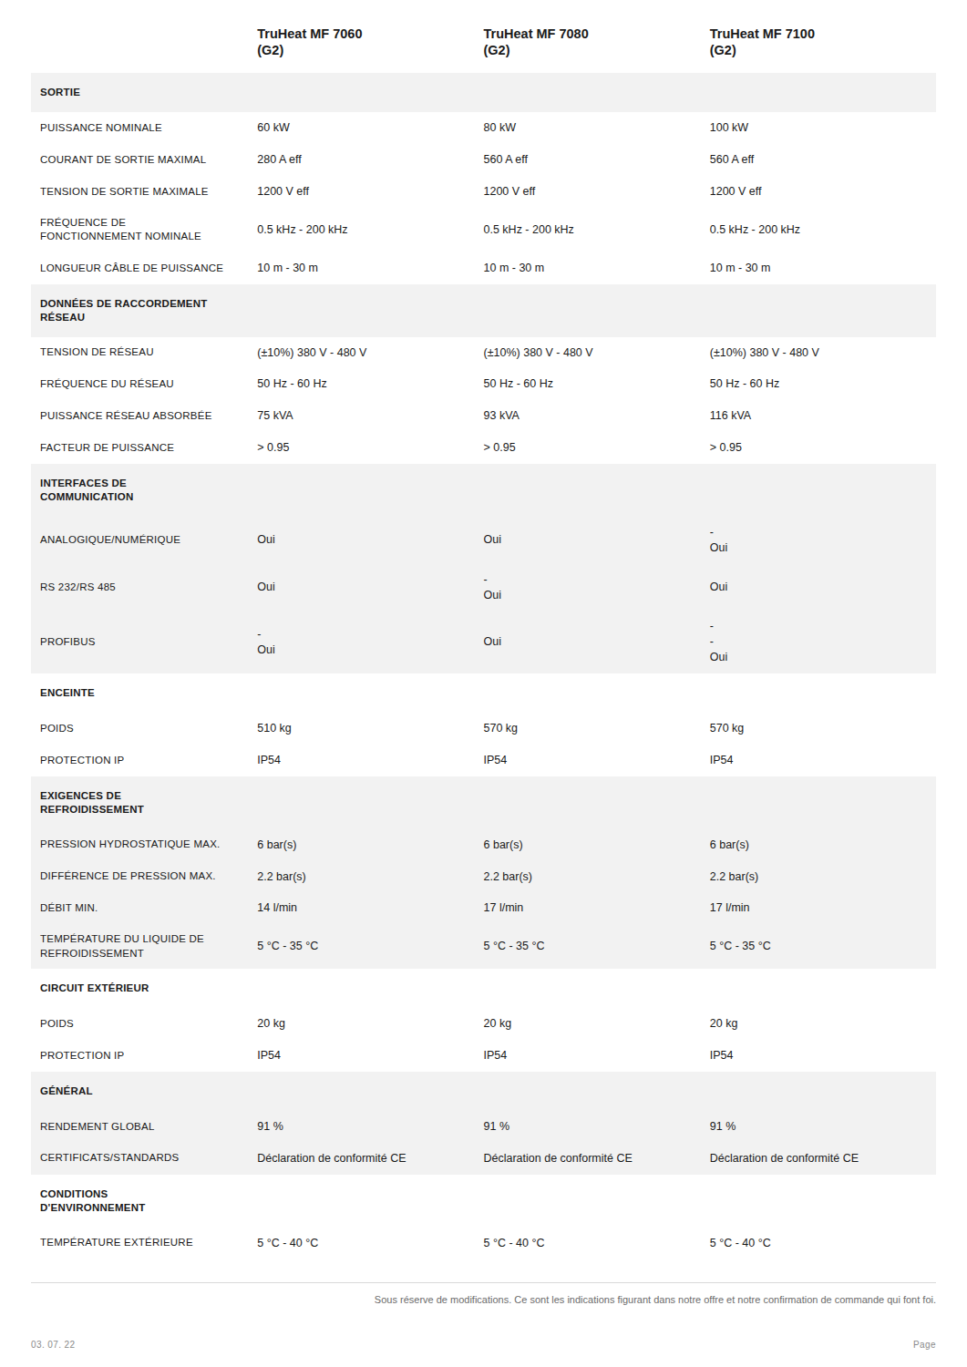| | TruHeat MF 7060 (G2) | TruHeat MF 7080 (G2) | TruHeat MF 7100 (G2) |
| --- | --- | --- | --- |
| SORTIE | | | |
| PUISSANCE NOMINALE | 60 kW | 80 kW | 100 kW |
| COURANT DE SORTIE MAXIMAL | 280 A eff | 560 A eff | 560 A eff |
| TENSION DE SORTIE MAXIMALE | 1200 V eff | 1200 V eff | 1200 V eff |
| FRÉQUENCE DE FONCTIONNEMENT NOMINALE | 0.5 kHz - 200 kHz | 0.5 kHz - 200 kHz | 0.5 kHz - 200 kHz |
| LONGUEUR CÂBLE DE PUISSANCE | 10 m - 30 m | 10 m - 30 m | 10 m - 30 m |
| DONNÉES DE RACCORDEMENT RÉSEAU | | | |
| TENSION DE RÉSEAU | (±10%) 380 V - 480 V | (±10%) 380 V - 480 V | (±10%) 380 V - 480 V |
| FRÉQUENCE DU RÉSEAU | 50 Hz - 60 Hz | 50 Hz - 60 Hz | 50 Hz - 60 Hz |
| PUISSANCE RÉSEAU ABSORBÉE | 75 kVA | 93 kVA | 116 kVA |
| FACTEUR DE PUISSANCE | > 0.95 | > 0.95 | > 0.95 |
| INTERFACES DE COMMUNICATION | | | |
| ANALOGIQUE/NUMÉRIQUE | Oui | Oui | - Oui |
| RS 232/RS 485 | Oui | - Oui | Oui |
| PROFIBUS | - Oui | Oui | - - Oui |
| ENCEINTE | | | |
| POIDS | 510 kg | 570 kg | 570 kg |
| PROTECTION IP | IP54 | IP54 | IP54 |
| EXIGENCES DE REFROIDISSEMENT | | | |
| PRESSION HYDROSTATIQUE MAX. | 6 bar(s) | 6 bar(s) | 6 bar(s) |
| DIFFÉRENCE DE PRESSION MAX. | 2.2 bar(s) | 2.2 bar(s) | 2.2 bar(s) |
| DÉBIT MIN. | 14 l/min | 17 l/min | 17 l/min |
| TEMPÉRATURE DU LIQUIDE DE REFROIDISSEMENT | 5 °C - 35 °C | 5 °C - 35 °C | 5 °C - 35 °C |
| CIRCUIT EXTÉRIEUR | | | |
| POIDS | 20 kg | 20 kg | 20 kg |
| PROTECTION IP | IP54 | IP54 | IP54 |
| GÉNÉRAL | | | |
| RENDEMENT GLOBAL | 91 % | 91 % | 91 % |
| CERTIFICATS/STANDARDS | Déclaration de conformité CE | Déclaration de conformité CE | Déclaration de conformité CE |
| CONDITIONS D'ENVIRONNEMENT | | | |
| TEMPÉRATURE EXTÉRIEURE | 5 °C - 40 °C | 5 °C - 40 °C | 5 °C - 40 °C |
Sous réserve de modifications. Ce sont les indications figurant dans notre offre et notre confirmation de commande qui font foi.
03. 07. 22 Page